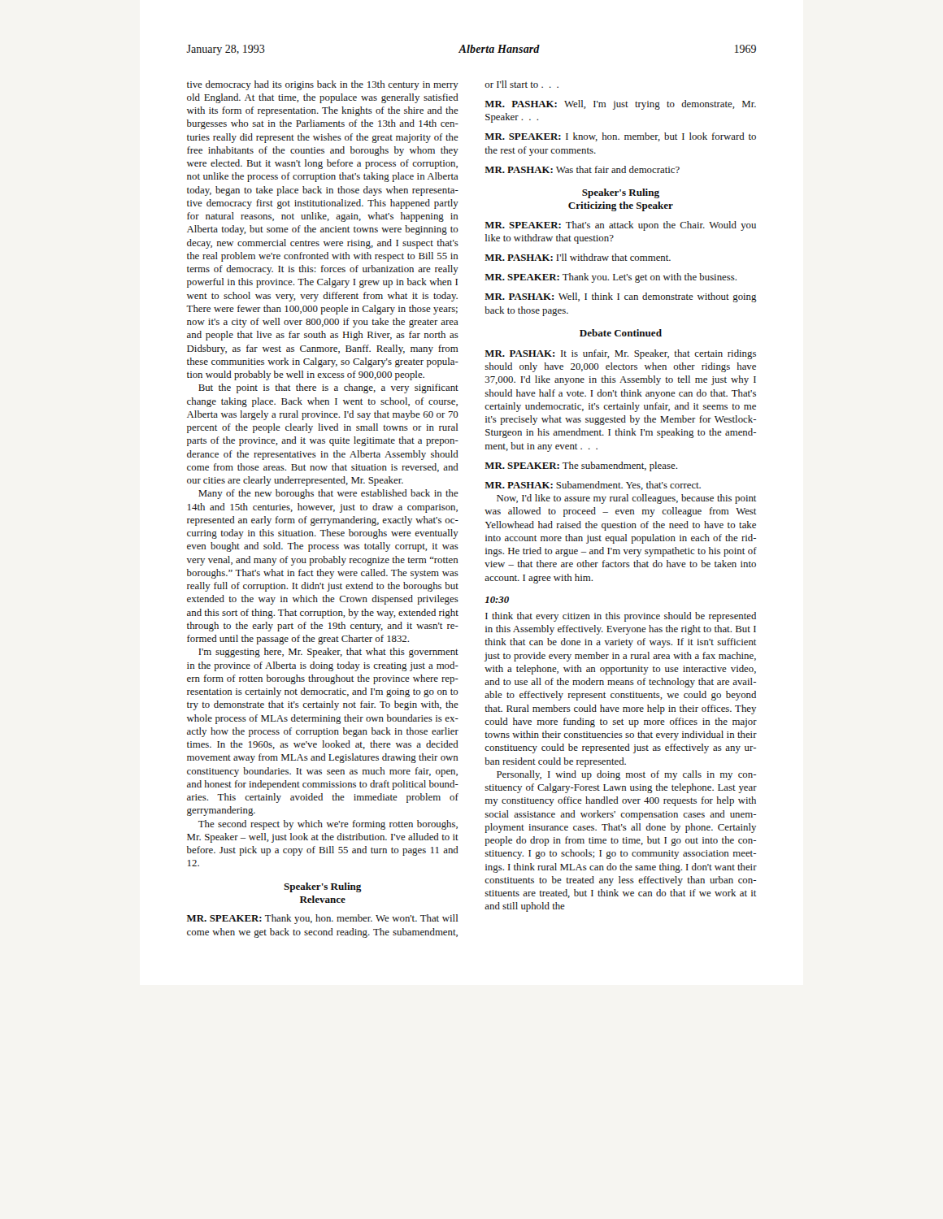January 28, 1993 Alberta Hansard 1969
tive democracy had its origins back in the 13th century in merry old England. At that time, the populace was generally satisfied with its form of representation. The knights of the shire and the burgesses who sat in the Parliaments of the 13th and 14th centuries really did represent the wishes of the great majority of the free inhabitants of the counties and boroughs by whom they were elected. But it wasn't long before a process of corruption, not unlike the process of corruption that's taking place in Alberta today, began to take place back in those days when representative democracy first got institutionalized. This happened partly for natural reasons, not unlike, again, what's happening in Alberta today, but some of the ancient towns were beginning to decay, new commercial centres were rising, and I suspect that's the real problem we're confronted with with respect to Bill 55 in terms of democracy. It is this: forces of urbanization are really powerful in this province. The Calgary I grew up in back when I went to school was very, very different from what it is today. There were fewer than 100,000 people in Calgary in those years; now it's a city of well over 800,000 if you take the greater area and people that live as far south as High River, as far north as Didsbury, as far west as Canmore, Banff. Really, many from these communities work in Calgary, so Calgary's greater population would probably be well in excess of 900,000 people.
But the point is that there is a change, a very significant change taking place. Back when I went to school, of course, Alberta was largely a rural province. I'd say that maybe 60 or 70 percent of the people clearly lived in small towns or in rural parts of the province, and it was quite legitimate that a preponderance of the representatives in the Alberta Assembly should come from those areas. But now that situation is reversed, and our cities are clearly underrepresented, Mr. Speaker.
Many of the new boroughs that were established back in the 14th and 15th centuries, however, just to draw a comparison, represented an early form of gerrymandering, exactly what's occurring today in this situation. These boroughs were eventually even bought and sold. The process was totally corrupt, it was very venal, and many of you probably recognize the term “rotten boroughs.” That's what in fact they were called. The system was really full of corruption. It didn't just extend to the boroughs but extended to the way in which the Crown dispensed privileges and this sort of thing. That corruption, by the way, extended right through to the early part of the 19th century, and it wasn't reformed until the passage of the great Charter of 1832.
I'm suggesting here, Mr. Speaker, that what this government in the province of Alberta is doing today is creating just a modern form of rotten boroughs throughout the province where representation is certainly not democratic, and I'm going to go on to try to demonstrate that it's certainly not fair. To begin with, the whole process of MLAs determining their own boundaries is exactly how the process of corruption began back in those earlier times. In the 1960s, as we've looked at, there was a decided movement away from MLAs and Legislatures drawing their own constituency boundaries. It was seen as much more fair, open, and honest for independent commissions to draft political boundaries. This certainly avoided the immediate problem of gerrymandering.
The second respect by which we're forming rotten boroughs, Mr. Speaker – well, just look at the distribution. I've alluded to it before. Just pick up a copy of Bill 55 and turn to pages 11 and 12.
Speaker's RulingRelevance
MR. SPEAKER: Thank you, hon. member. We won't. That will come when we get back to second reading. The subamendment, or I'll start to . . .
MR. PASHAK: Well, I'm just trying to demonstrate, Mr. Speaker . . .
MR. SPEAKER: I know, hon. member, but I look forward to the rest of your comments.
MR. PASHAK: Was that fair and democratic?
Speaker's RulingCriticizing the Speaker
MR. SPEAKER: That's an attack upon the Chair. Would you like to withdraw that question?
MR. PASHAK: I'll withdraw that comment.
MR. SPEAKER: Thank you. Let's get on with the business.
MR. PASHAK: Well, I think I can demonstrate without going back to those pages.
Debate Continued
MR. PASHAK: It is unfair, Mr. Speaker, that certain ridings should only have 20,000 electors when other ridings have 37,000. I'd like anyone in this Assembly to tell me just why I should have half a vote. I don't think anyone can do that. That's certainly undemocratic, it's certainly unfair, and it seems to me it's precisely what was suggested by the Member for Westlock-Sturgeon in his amendment. I think I'm speaking to the amendment, but in any event . . .
MR. SPEAKER: The subamendment, please.
MR. PASHAK: Subamendment. Yes, that's correct.
Now, I'd like to assure my rural colleagues, because this point was allowed to proceed – even my colleague from West Yellowhead had raised the question of the need to have to take into account more than just equal population in each of the ridings. He tried to argue – and I'm very sympathetic to his point of view – that there are other factors that do have to be taken into account. I agree with him.
10:30
I think that every citizen in this province should be represented in this Assembly effectively. Everyone has the right to that. But I think that can be done in a variety of ways. If it isn't sufficient just to provide every member in a rural area with a fax machine, with a telephone, with an opportunity to use interactive video, and to use all of the modern means of technology that are available to effectively represent constituents, we could go beyond that. Rural members could have more help in their offices. They could have more funding to set up more offices in the major towns within their constituencies so that every individual in their constituency could be represented just as effectively as any urban resident could be represented.
Personally, I wind up doing most of my calls in my constituency of Calgary-Forest Lawn using the telephone. Last year my constituency office handled over 400 requests for help with social assistance and workers' compensation cases and unemployment insurance cases. That's all done by phone. Certainly people do drop in from time to time, but I go out into the constituency. I go to schools; I go to community association meetings. I think rural MLAs can do the same thing. I don't want their constituents to be treated any less effectively than urban constituents are treated, but I think we can do that if we work at it and still uphold the